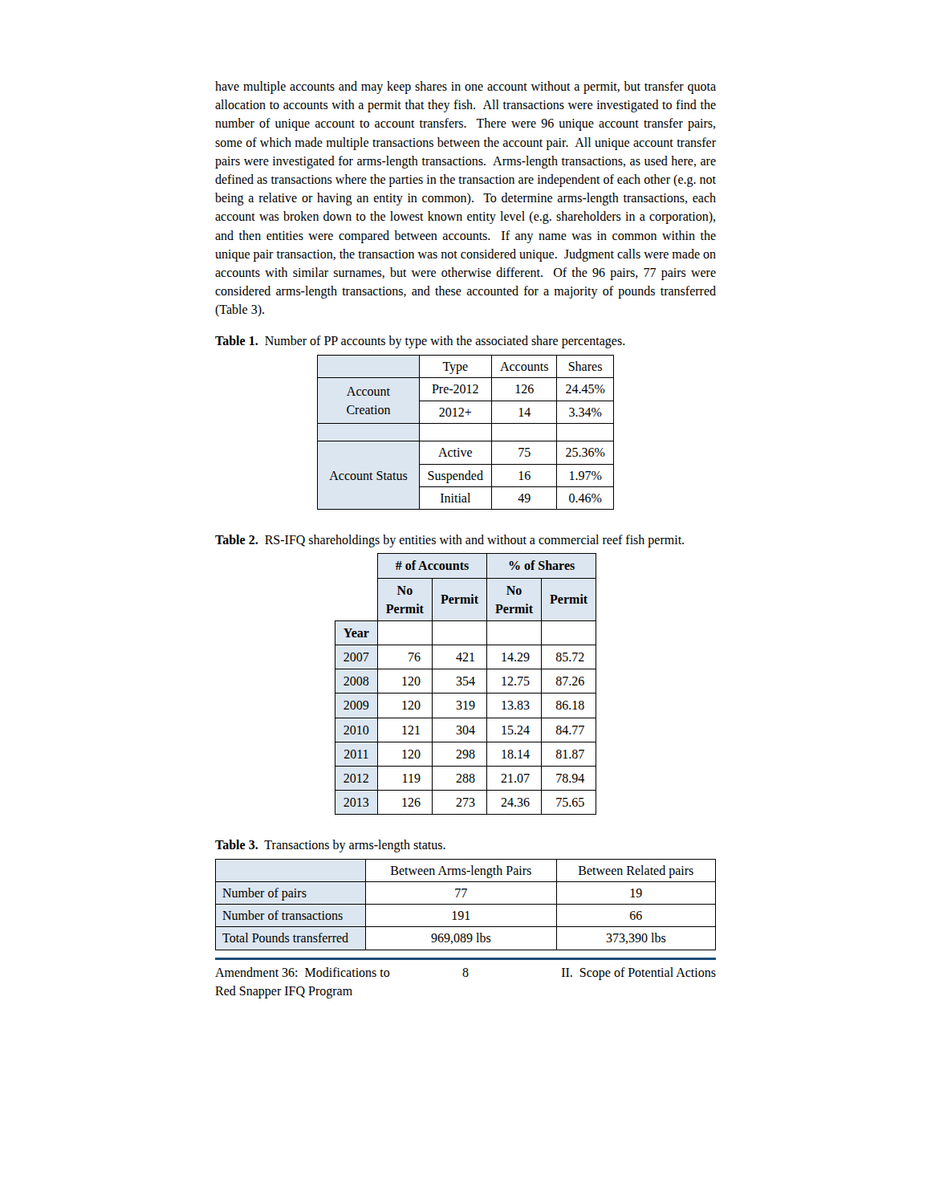have multiple accounts and may keep shares in one account without a permit, but transfer quota allocation to accounts with a permit that they fish. All transactions were investigated to find the number of unique account to account transfers. There were 96 unique account transfer pairs, some of which made multiple transactions between the account pair. All unique account transfer pairs were investigated for arms-length transactions. Arms-length transactions, as used here, are defined as transactions where the parties in the transaction are independent of each other (e.g. not being a relative or having an entity in common). To determine arms-length transactions, each account was broken down to the lowest known entity level (e.g. shareholders in a corporation), and then entities were compared between accounts. If any name was in common within the unique pair transaction, the transaction was not considered unique. Judgment calls were made on accounts with similar surnames, but were otherwise different. Of the 96 pairs, 77 pairs were considered arms-length transactions, and these accounted for a majority of pounds transferred (Table 3).
Table 1. Number of PP accounts by type with the associated share percentages.
| | Type | Accounts | Shares |
| Account Creation | Pre-2012 | 126 | 24.45% |
| 2012+ | 14 | 3.34% |
| Account Status | Active | 75 | 25.36% |
| Suspended | 16 | 1.97% |
| Initial | 49 | 0.46% |
Table 2. RS-IFQ shareholdings by entities with and without a commercial reef fish permit.
| | # of Accounts | % of Shares |
| --- | --- | --- |
| No Permit | Permit | No Permit | Permit |
| Year | | | | |
| 2007 | 76 | 421 | 14.29 | 85.72 |
| 2008 | 120 | 354 | 12.75 | 87.26 |
| 2009 | 120 | 319 | 13.83 | 86.18 |
| 2010 | 121 | 304 | 15.24 | 84.77 |
| 2011 | 120 | 298 | 18.14 | 81.87 |
| 2012 | 119 | 288 | 21.07 | 78.94 |
| 2013 | 126 | 273 | 24.36 | 75.65 |
Table 3. Transactions by arms-length status.
| | Between Arms-length Pairs | Between Related pairs |
| Number of pairs | 77 | 19 |
| Number of transactions | 191 | 66 |
| Total Pounds transferred | 969,089 lbs | 373,390 lbs |
Amendment 36: Modifications to
Red Snapper IFQ Program
8
II. Scope of Potential Actions